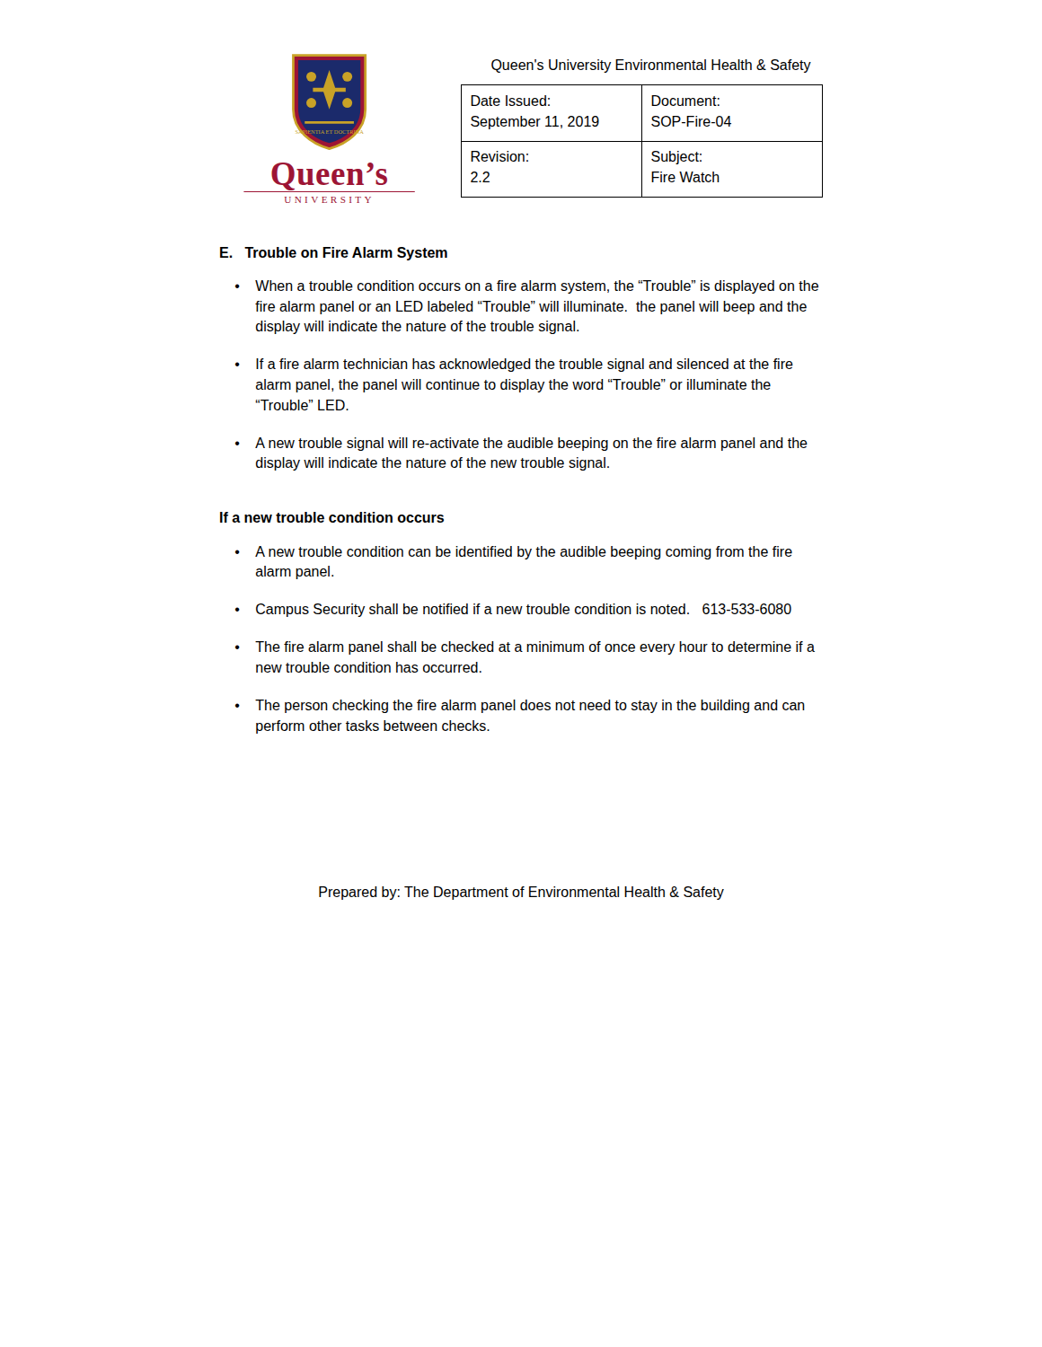SAPIENTIA ET DOCTRINA Queen’s UNIVERSITY
Queen's University Environmental Health & Safety
| Date Issued: September 11, 2019 | Document: SOP-Fire-04 |
| Revision: 2.2 | Subject: Fire Watch |
E. Trouble on Fire Alarm System
When a trouble condition occurs on a fire alarm system, the “Trouble” is displayed on the fire alarm panel or an LED labeled “Trouble” will illuminate. the panel will beep and the display will indicate the nature of the trouble signal.
If a fire alarm technician has acknowledged the trouble signal and silenced at the fire alarm panel, the panel will continue to display the word “Trouble” or illuminate the “Trouble” LED.
A new trouble signal will re-activate the audible beeping on the fire alarm panel and the display will indicate the nature of the new trouble signal.
If a new trouble condition occurs
A new trouble condition can be identified by the audible beeping coming from the fire alarm panel.
Campus Security shall be notified if a new trouble condition is noted. 613-533-6080
The fire alarm panel shall be checked at a minimum of once every hour to determine if a new trouble condition has occurred.
The person checking the fire alarm panel does not need to stay in the building and can perform other tasks between checks.
Prepared by: The Department of Environmental Health & Safety